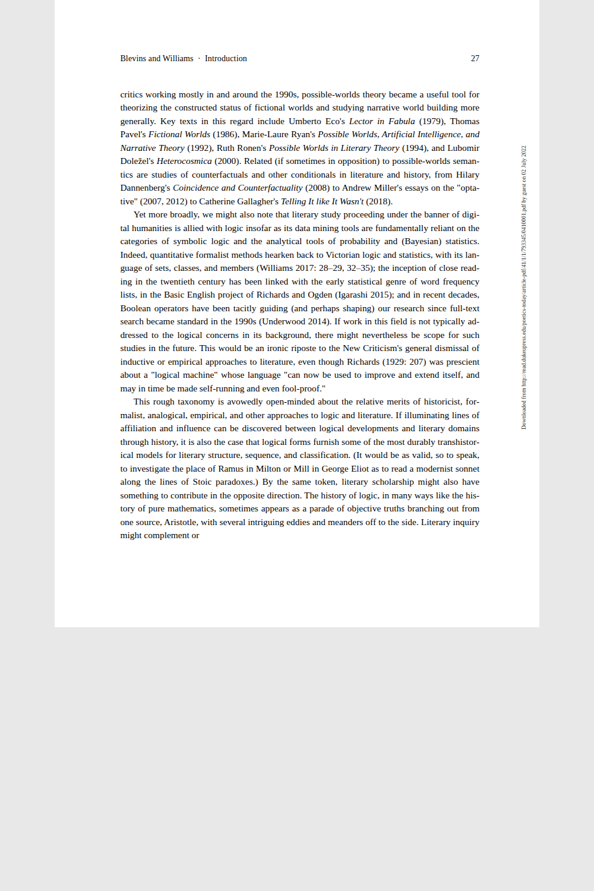Blevins and Williams · Introduction 27
critics working mostly in and around the 1990s, possible-worlds theory became a useful tool for theorizing the constructed status of fictional worlds and studying narrative world building more generally. Key texts in this regard include Umberto Eco's Lector in Fabula (1979), Thomas Pavel's Fictional Worlds (1986), Marie-Laure Ryan's Possible Worlds, Artificial Intelligence, and Narrative Theory (1992), Ruth Ronen's Possible Worlds in Literary Theory (1994), and Lubomir Doležel's Heterocosmica (2000). Related (if sometimes in opposition) to possible-worlds semantics are studies of counterfactuals and other conditionals in literature and history, from Hilary Dannenberg's Coincidence and Counterfactuality (2008) to Andrew Miller's essays on the "optative" (2007, 2012) to Catherine Gallagher's Telling It like It Wasn't (2018).
Yet more broadly, we might also note that literary study proceeding under the banner of digital humanities is allied with logic insofar as its data mining tools are fundamentally reliant on the categories of symbolic logic and the analytical tools of probability and (Bayesian) statistics. Indeed, quantitative formalist methods hearken back to Victorian logic and statistics, with its language of sets, classes, and members (Williams 2017: 28–29, 32–35); the inception of close reading in the twentieth century has been linked with the early statistical genre of word frequency lists, in the Basic English project of Richards and Ogden (Igarashi 2015); and in recent decades, Boolean operators have been tacitly guiding (and perhaps shaping) our research since full-text search became standard in the 1990s (Underwood 2014). If work in this field is not typically addressed to the logical concerns in its background, there might nevertheless be scope for such studies in the future. This would be an ironic riposte to the New Criticism's general dismissal of inductive or empirical approaches to literature, even though Richards (1929: 207) was prescient about a "logical machine" whose language "can now be used to improve and extend itself, and may in time be made self-running and even fool-proof."
This rough taxonomy is avowedly open-minded about the relative merits of historicist, formalist, analogical, empirical, and other approaches to logic and literature. If illuminating lines of affiliation and influence can be discovered between logical developments and literary domains through history, it is also the case that logical forms furnish some of the most durably transhistorical models for literary structure, sequence, and classification. (It would be as valid, so to speak, to investigate the place of Ramus in Milton or Mill in George Eliot as to read a modernist sonnet along the lines of Stoic paradoxes.) By the same token, literary scholarship might also have something to contribute in the opposite direction. The history of logic, in many ways like the history of pure mathematics, sometimes appears as a parade of objective truths branching out from one source, Aristotle, with several intriguing eddies and meanders off to the side. Literary inquiry might complement or
Downloaded from http://read.dukeupress.edu/poetics-today/article-pdf/41/1/1/793345/0410001.pdf by guest on 02 July 2022